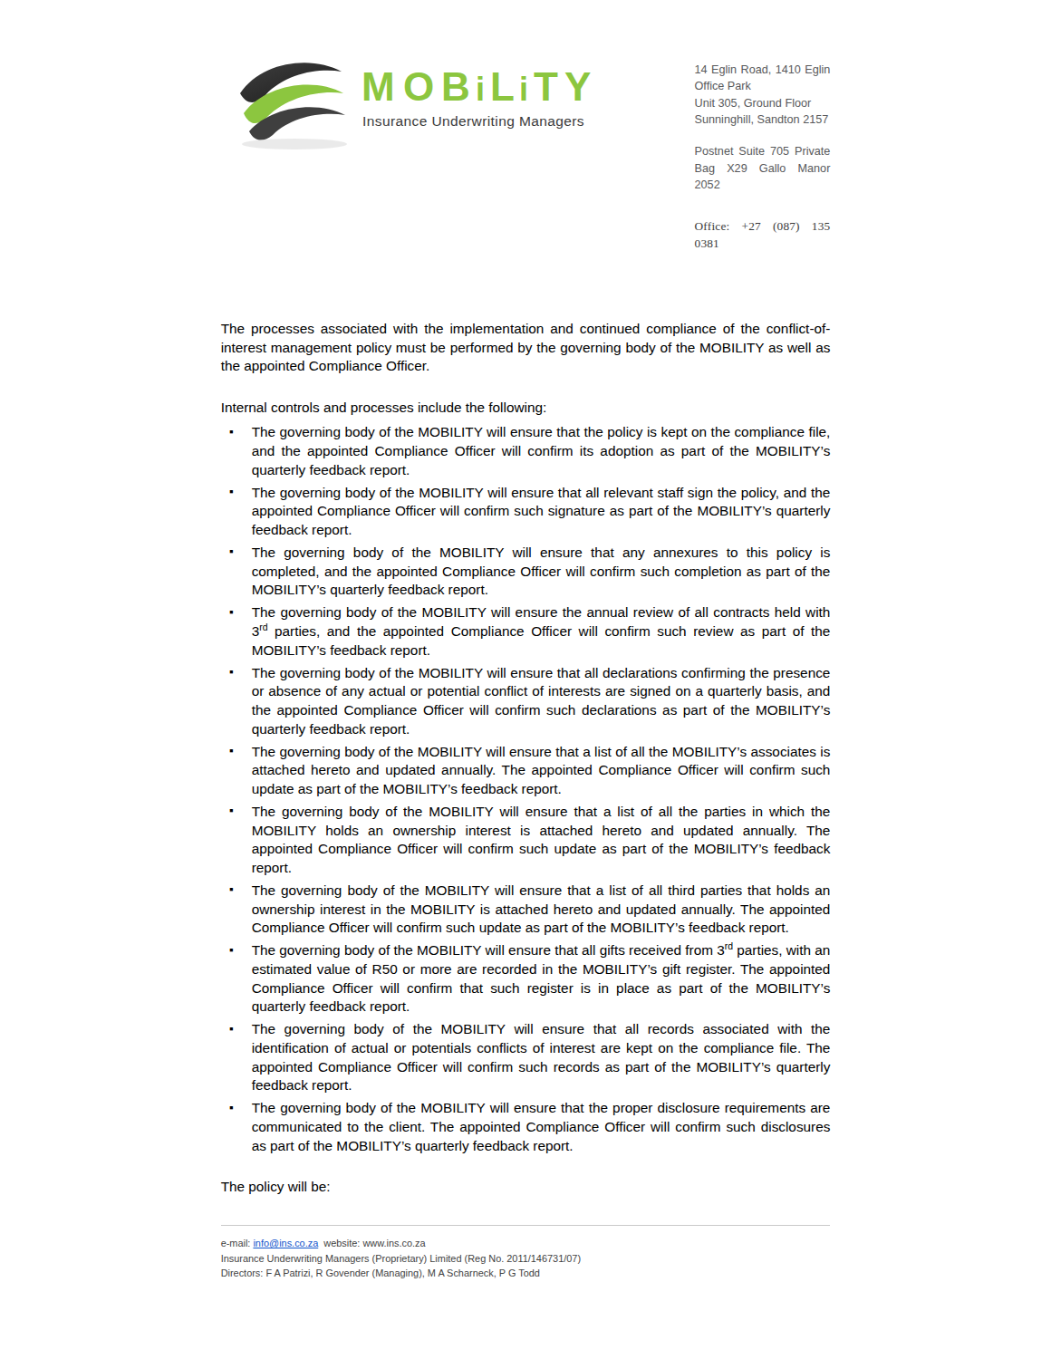M O B i L i T Y Insurance Underwriting Managers
14 Eglin Road, 1410 Eglin Office Park
Unit 305, Ground Floor
Sunninghill, Sandton 2157
Postnet Suite 705 Private Bag X29 Gallo Manor 2052
Office: +27 (087) 135 0381
The processes associated with the implementation and continued compliance of the conflict-of-interest management policy must be performed by the governing body of the MOBILITY as well as the appointed Compliance Officer.
Internal controls and processes include the following:
The governing body of the MOBILITY will ensure that the policy is kept on the compliance file, and the appointed Compliance Officer will confirm its adoption as part of the MOBILITY’s quarterly feedback report.
The governing body of the MOBILITY will ensure that all relevant staff sign the policy, and the appointed Compliance Officer will confirm such signature as part of the MOBILITY’s quarterly feedback report.
The governing body of the MOBILITY will ensure that any annexures to this policy is completed, and the appointed Compliance Officer will confirm such completion as part of the MOBILITY’s quarterly feedback report.
The governing body of the MOBILITY will ensure the annual review of all contracts held with 3rd parties, and the appointed Compliance Officer will confirm such review as part of the MOBILITY’s feedback report.
The governing body of the MOBILITY will ensure that all declarations confirming the presence or absence of any actual or potential conflict of interests are signed on a quarterly basis, and the appointed Compliance Officer will confirm such declarations as part of the MOBILITY’s quarterly feedback report.
The governing body of the MOBILITY will ensure that a list of all the MOBILITY’s associates is attached hereto and updated annually. The appointed Compliance Officer will confirm such update as part of the MOBILITY’s feedback report.
The governing body of the MOBILITY will ensure that a list of all the parties in which the MOBILITY holds an ownership interest is attached hereto and updated annually. The appointed Compliance Officer will confirm such update as part of the MOBILITY’s feedback report.
The governing body of the MOBILITY will ensure that a list of all third parties that holds an ownership interest in the MOBILITY is attached hereto and updated annually. The appointed Compliance Officer will confirm such update as part of the MOBILITY’s feedback report.
The governing body of the MOBILITY will ensure that all gifts received from 3rd parties, with an estimated value of R50 or more are recorded in the MOBILITY’s gift register. The appointed Compliance Officer will confirm that such register is in place as part of the MOBILITY’s quarterly feedback report.
The governing body of the MOBILITY will ensure that all records associated with the identification of actual or potentials conflicts of interest are kept on the compliance file. The appointed Compliance Officer will confirm such records as part of the MOBILITY’s quarterly feedback report.
The governing body of the MOBILITY will ensure that the proper disclosure requirements are communicated to the client. The appointed Compliance Officer will confirm such disclosures as part of the MOBILITY’s quarterly feedback report.
The policy will be:
e-mail: info@ins.co.za website: www.ins.co.za
Insurance Underwriting Managers (Proprietary) Limited (Reg No. 2011/146731/07)
Directors: F A Patrizi, R Govender (Managing), M A Scharneck, P G Todd